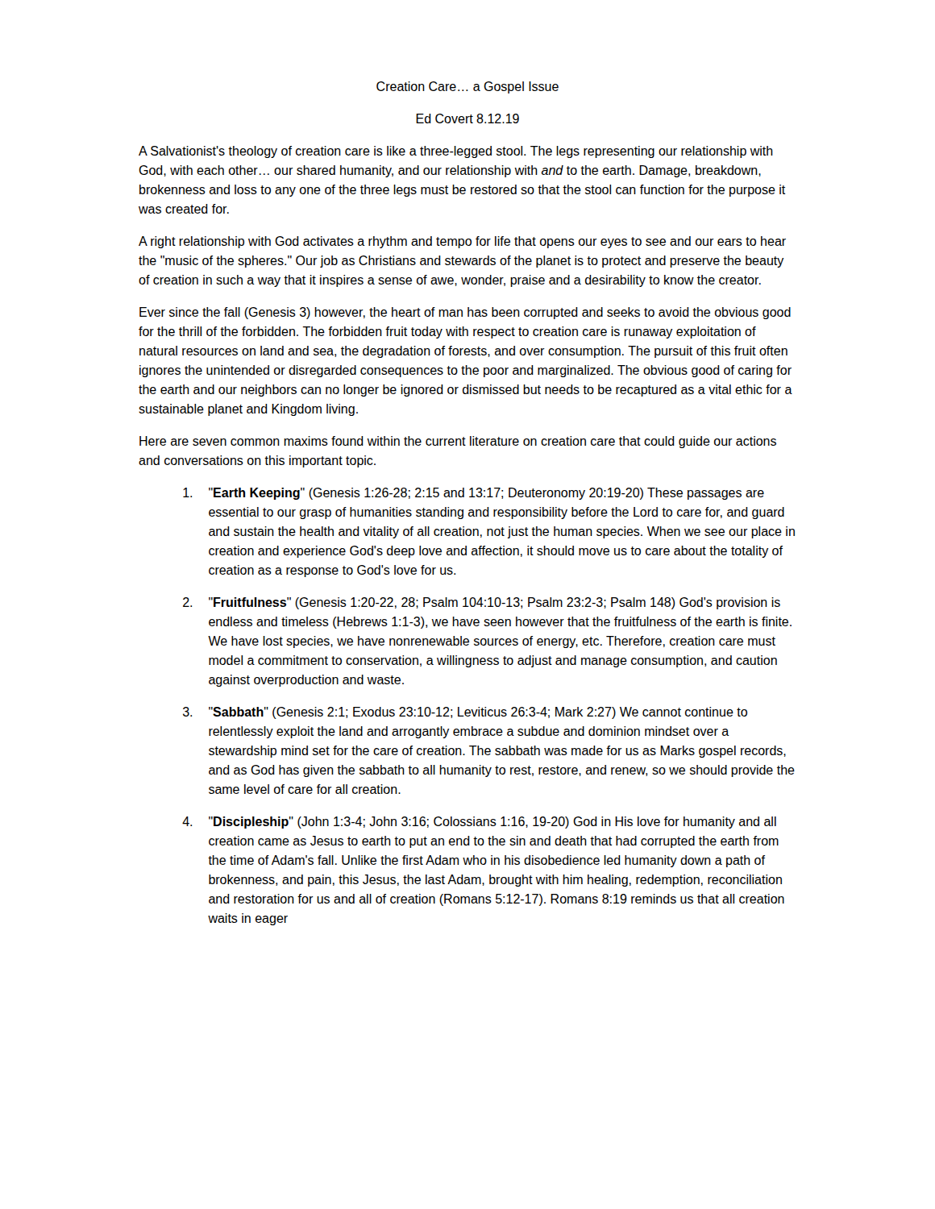Creation Care… a Gospel Issue
Ed Covert 8.12.19
A Salvationist's theology of creation care is like a three-legged stool. The legs representing our relationship with God, with each other… our shared humanity, and our relationship with and to the earth. Damage, breakdown, brokenness and loss to any one of the three legs must be restored so that the stool can function for the purpose it was created for.
A right relationship with God activates a rhythm and tempo for life that opens our eyes to see and our ears to hear the "music of the spheres." Our job as Christians and stewards of the planet is to protect and preserve the beauty of creation in such a way that it inspires a sense of awe, wonder, praise and a desirability to know the creator.
Ever since the fall (Genesis 3) however, the heart of man has been corrupted and seeks to avoid the obvious good for the thrill of the forbidden. The forbidden fruit today with respect to creation care is runaway exploitation of natural resources on land and sea, the degradation of forests, and over consumption. The pursuit of this fruit often ignores the unintended or disregarded consequences to the poor and marginalized. The obvious good of caring for the earth and our neighbors can no longer be ignored or dismissed but needs to be recaptured as a vital ethic for a sustainable planet and Kingdom living.
Here are seven common maxims found within the current literature on creation care that could guide our actions and conversations on this important topic.
"Earth Keeping" (Genesis 1:26-28; 2:15 and 13:17; Deuteronomy 20:19-20) These passages are essential to our grasp of humanities standing and responsibility before the Lord to care for, and guard and sustain the health and vitality of all creation, not just the human species. When we see our place in creation and experience God's deep love and affection, it should move us to care about the totality of creation as a response to God's love for us.
"Fruitfulness" (Genesis 1:20-22, 28; Psalm 104:10-13; Psalm 23:2-3; Psalm 148) God's provision is endless and timeless (Hebrews 1:1-3), we have seen however that the fruitfulness of the earth is finite. We have lost species, we have nonrenewable sources of energy, etc. Therefore, creation care must model a commitment to conservation, a willingness to adjust and manage consumption, and caution against overproduction and waste.
"Sabbath" (Genesis 2:1; Exodus 23:10-12; Leviticus 26:3-4; Mark 2:27) We cannot continue to relentlessly exploit the land and arrogantly embrace a subdue and dominion mindset over a stewardship mind set for the care of creation. The sabbath was made for us as Marks gospel records, and as God has given the sabbath to all humanity to rest, restore, and renew, so we should provide the same level of care for all creation.
"Discipleship" (John 1:3-4; John 3:16; Colossians 1:16, 19-20) God in His love for humanity and all creation came as Jesus to earth to put an end to the sin and death that had corrupted the earth from the time of Adam's fall. Unlike the first Adam who in his disobedience led humanity down a path of brokenness, and pain, this Jesus, the last Adam, brought with him healing, redemption, reconciliation and restoration for us and all of creation (Romans 5:12-17). Romans 8:19 reminds us that all creation waits in eager